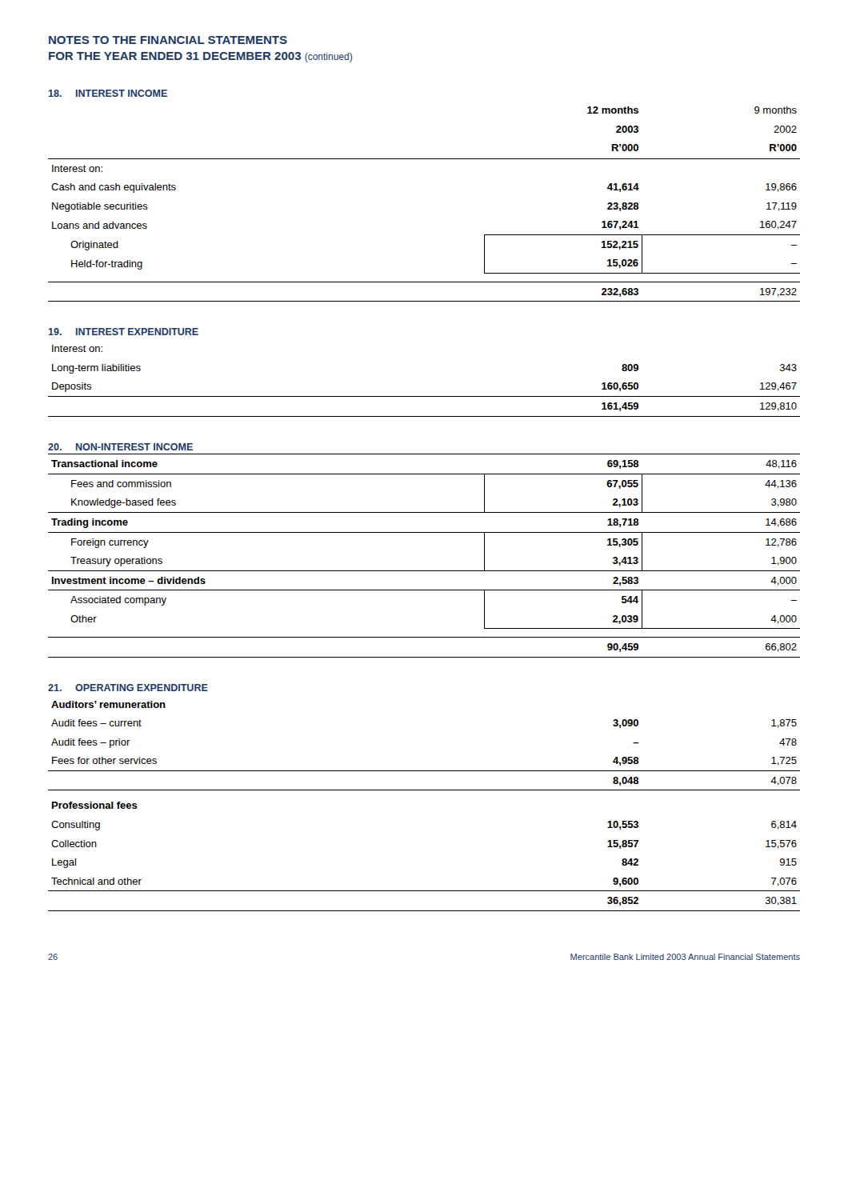NOTES TO THE FINANCIAL STATEMENTS
FOR THE YEAR ENDED 31 DECEMBER 2003 (continued)
18. INTEREST INCOME
| | 12 months | 9 months |
| | 2003 | 2002 |
| | R’000 | R’000 |
| Interest on: | | |
| Cash and cash equivalents | 41,614 | 19,866 |
| Negotiable securities | 23,828 | 17,119 |
| Loans and advances | 167,241 | 160,247 |
| Originated | 152,215 | – |
| Held-for-trading | 15,026 | – |
| | 232,683 | 197,232 |
19. INTEREST EXPENDITURE
| Interest on: | | |
| Long-term liabilities | 809 | 343 |
| Deposits | 160,650 | 129,467 |
| | 161,459 | 129,810 |
20. NON-INTEREST INCOME
| Transactional income | 69,158 | 48,116 |
| Fees and commission | 67,055 | 44,136 |
| Knowledge-based fees | 2,103 | 3,980 |
| Trading income | 18,718 | 14,686 |
| Foreign currency | 15,305 | 12,786 |
| Treasury operations | 3,413 | 1,900 |
| Investment income – dividends | 2,583 | 4,000 |
| Associated company | 544 | – |
| Other | 2,039 | 4,000 |
| | 90,459 | 66,802 |
21. OPERATING EXPENDITURE
| Auditors’ remuneration | | |
| Audit fees – current | 3,090 | 1,875 |
| Audit fees – prior | – | 478 |
| Fees for other services | 4,958 | 1,725 |
| | 8,048 | 4,078 |
| Professional fees | | |
| Consulting | 10,553 | 6,814 |
| Collection | 15,857 | 15,576 |
| Legal | 842 | 915 |
| Technical and other | 9,600 | 7,076 |
| | 36,852 | 30,381 |
26 Mercantile Bank Limited 2003 Annual Financial Statements